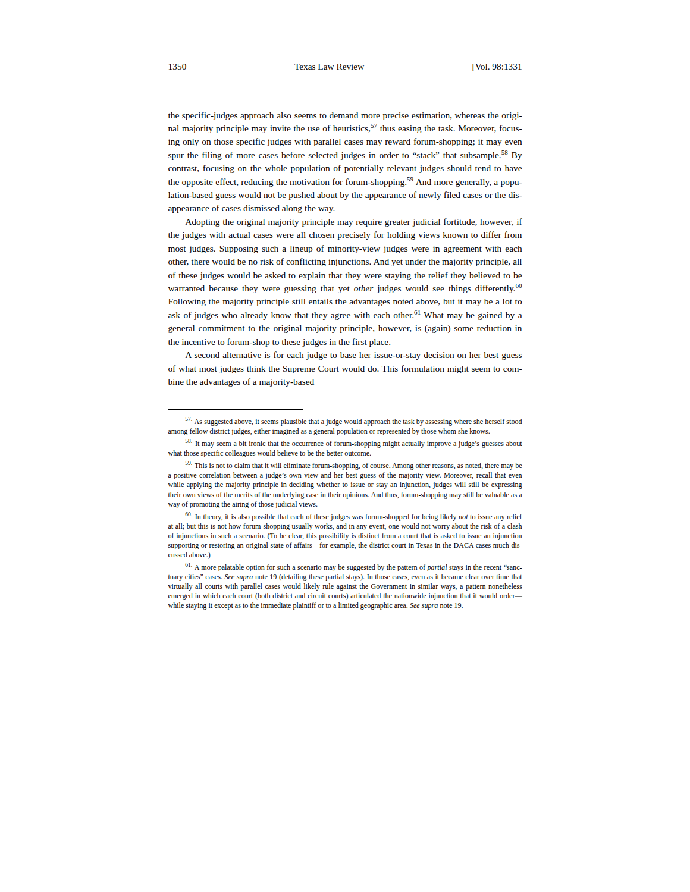1350 Texas Law Review [Vol. 98:1331
the specific-judges approach also seems to demand more precise estimation, whereas the original majority principle may invite the use of heuristics,57 thus easing the task. Moreover, focusing only on those specific judges with parallel cases may reward forum-shopping; it may even spur the filing of more cases before selected judges in order to “stack” that subsample.58 By contrast, focusing on the whole population of potentially relevant judges should tend to have the opposite effect, reducing the motivation for forum-shopping.59 And more generally, a population-based guess would not be pushed about by the appearance of newly filed cases or the disappearance of cases dismissed along the way.
Adopting the original majority principle may require greater judicial fortitude, however, if the judges with actual cases were all chosen precisely for holding views known to differ from most judges. Supposing such a lineup of minority-view judges were in agreement with each other, there would be no risk of conflicting injunctions. And yet under the majority principle, all of these judges would be asked to explain that they were staying the relief they believed to be warranted because they were guessing that yet other judges would see things differently.60 Following the majority principle still entails the advantages noted above, but it may be a lot to ask of judges who already know that they agree with each other.61 What may be gained by a general commitment to the original majority principle, however, is (again) some reduction in the incentive to forum-shop to these judges in the first place.
A second alternative is for each judge to base her issue-or-stay decision on her best guess of what most judges think the Supreme Court would do. This formulation might seem to combine the advantages of a majority-based
57. As suggested above, it seems plausible that a judge would approach the task by assessing where she herself stood among fellow district judges, either imagined as a general population or represented by those whom she knows.
58. It may seem a bit ironic that the occurrence of forum-shopping might actually improve a judge’s guesses about what those specific colleagues would believe to be the better outcome.
59. This is not to claim that it will eliminate forum-shopping, of course. Among other reasons, as noted, there may be a positive correlation between a judge’s own view and her best guess of the majority view. Moreover, recall that even while applying the majority principle in deciding whether to issue or stay an injunction, judges will still be expressing their own views of the merits of the underlying case in their opinions. And thus, forum-shopping may still be valuable as a way of promoting the airing of those judicial views.
60. In theory, it is also possible that each of these judges was forum-shopped for being likely not to issue any relief at all; but this is not how forum-shopping usually works, and in any event, one would not worry about the risk of a clash of injunctions in such a scenario. (To be clear, this possibility is distinct from a court that is asked to issue an injunction supporting or restoring an original state of affairs—for example, the district court in Texas in the DACA cases much discussed above.)
61. A more palatable option for such a scenario may be suggested by the pattern of partial stays in the recent “sanctuary cities” cases. See supra note 19 (detailing these partial stays). In those cases, even as it became clear over time that virtually all courts with parallel cases would likely rule against the Government in similar ways, a pattern nonetheless emerged in which each court (both district and circuit courts) articulated the nationwide injunction that it would order—while staying it except as to the immediate plaintiff or to a limited geographic area. See supra note 19.